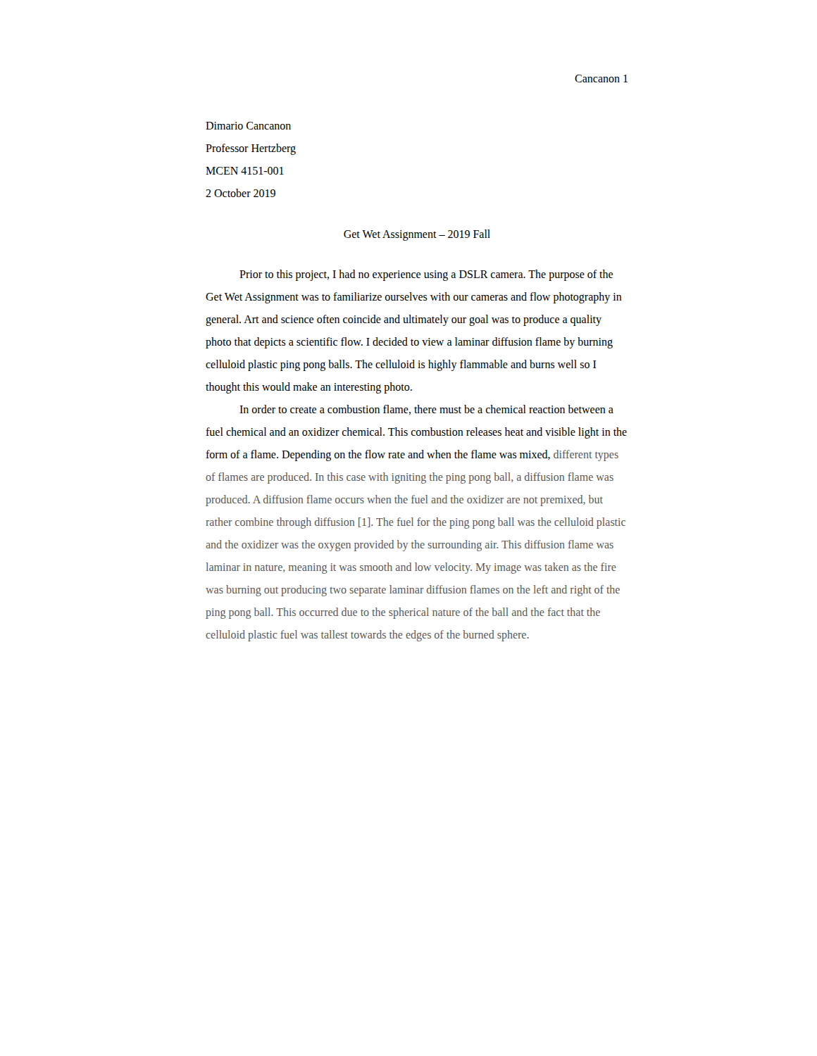Cancanon 1
Dimario Cancanon
Professor Hertzberg
MCEN 4151-001
2 October 2019
Get Wet Assignment – 2019 Fall
Prior to this project, I had no experience using a DSLR camera. The purpose of the Get Wet Assignment was to familiarize ourselves with our cameras and flow photography in general. Art and science often coincide and ultimately our goal was to produce a quality photo that depicts a scientific flow. I decided to view a laminar diffusion flame by burning celluloid plastic ping pong balls. The celluloid is highly flammable and burns well so I thought this would make an interesting photo.
In order to create a combustion flame, there must be a chemical reaction between a fuel chemical and an oxidizer chemical. This combustion releases heat and visible light in the form of a flame. Depending on the flow rate and when the flame was mixed, different types of flames are produced. In this case with igniting the ping pong ball, a diffusion flame was produced. A diffusion flame occurs when the fuel and the oxidizer are not premixed, but rather combine through diffusion [1]. The fuel for the ping pong ball was the celluloid plastic and the oxidizer was the oxygen provided by the surrounding air. This diffusion flame was laminar in nature, meaning it was smooth and low velocity. My image was taken as the fire was burning out producing two separate laminar diffusion flames on the left and right of the ping pong ball. This occurred due to the spherical nature of the ball and the fact that the celluloid plastic fuel was tallest towards the edges of the burned sphere.